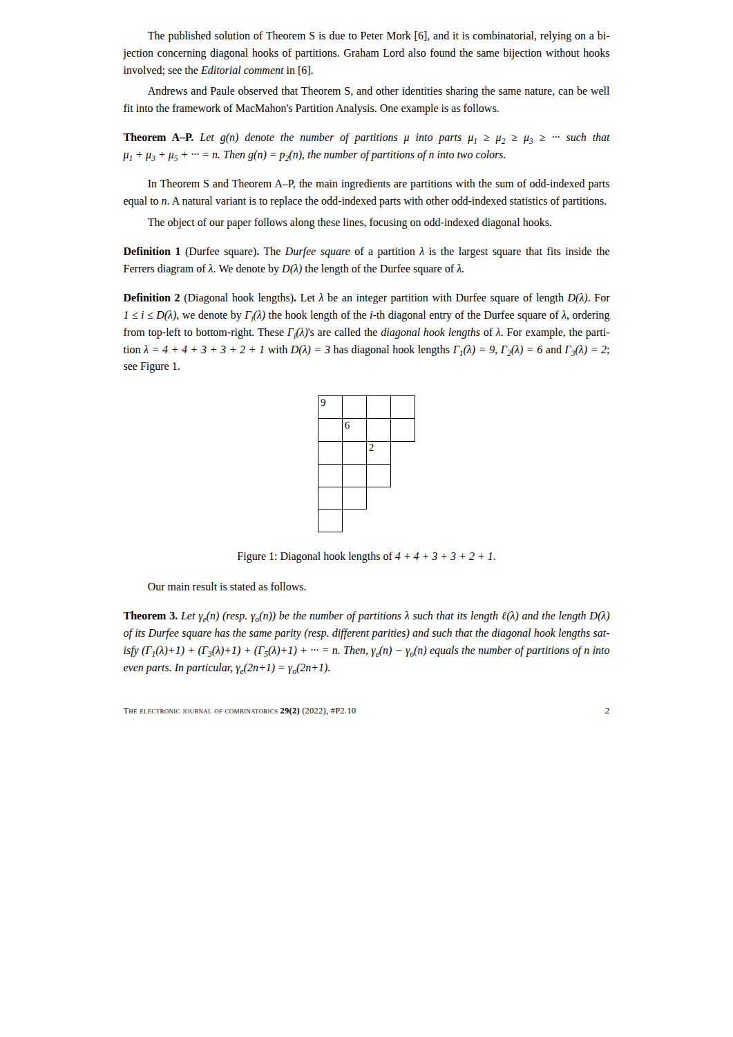The published solution of Theorem S is due to Peter Mork [6], and it is combinatorial, relying on a bijection concerning diagonal hooks of partitions. Graham Lord also found the same bijection without hooks involved; see the Editorial comment in [6].
Andrews and Paule observed that Theorem S, and other identities sharing the same nature, can be well fit into the framework of MacMahon's Partition Analysis. One example is as follows.
Theorem A–P. Let g(n) denote the number of partitions μ into parts μ1 ≥ μ2 ≥ μ3 ≥ ··· such that μ1 + μ3 + μ5 + ··· = n. Then g(n) = p2(n), the number of partitions of n into two colors.
In Theorem S and Theorem A–P, the main ingredients are partitions with the sum of odd-indexed parts equal to n. A natural variant is to replace the odd-indexed parts with other odd-indexed statistics of partitions.
The object of our paper follows along these lines, focusing on odd-indexed diagonal hooks.
Definition 1 (Durfee square). The Durfee square of a partition λ is the largest square that fits inside the Ferrers diagram of λ. We denote by D(λ) the length of the Durfee square of λ.
Definition 2 (Diagonal hook lengths). Let λ be an integer partition with Durfee square of length D(λ). For 1 ≤ i ≤ D(λ), we denote by Γi(λ) the hook length of the i-th diagonal entry of the Durfee square of λ, ordering from top-left to bottom-right. These Γi(λ)'s are called the diagonal hook lengths of λ. For example, the partition λ = 4 + 4 + 3 + 3 + 2 + 1 with D(λ) = 3 has diagonal hook lengths Γ1(λ) = 9, Γ2(λ) = 6 and Γ3(λ) = 2; see Figure 1.
| 9 | | | |
| | 6 | | |
| | | 2 | |
Figure 1: Diagonal hook lengths of 4 + 4 + 3 + 3 + 2 + 1.
Our main result is stated as follows.
Theorem 3. Let γe(n) (resp. γo(n)) be the number of partitions λ such that its length ℓ(λ) and the length D(λ) of its Durfee square has the same parity (resp. different parities) and such that the diagonal hook lengths satisfy (Γ1(λ)+1) + (Γ3(λ)+1) + (Γ5(λ)+1) + ··· = n. Then, γe(n) − γo(n) equals the number of partitions of n into even parts. In particular, γe(2n+1) = γo(2n+1).
The electronic journal of combinatorics 29(2) (2022), #P2.10 2